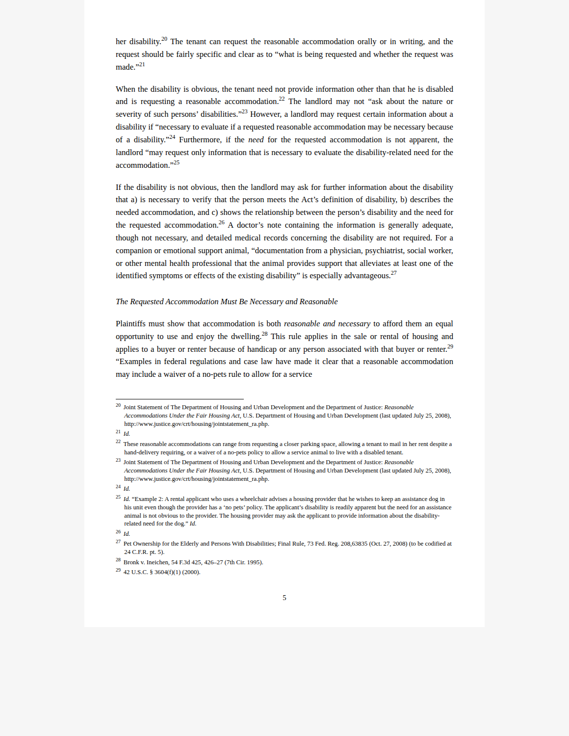her disability.20 The tenant can request the reasonable accommodation orally or in writing, and the request should be fairly specific and clear as to “what is being requested and whether the request was made.”21
When the disability is obvious, the tenant need not provide information other than that he is disabled and is requesting a reasonable accommodation.22 The landlord may not “ask about the nature or severity of such persons’ disabilities.”23 However, a landlord may request certain information about a disability if “necessary to evaluate if a requested reasonable accommodation may be necessary because of a disability.”24 Furthermore, if the need for the requested accommodation is not apparent, the landlord “may request only information that is necessary to evaluate the disability-related need for the accommodation.”25
If the disability is not obvious, then the landlord may ask for further information about the disability that a) is necessary to verify that the person meets the Act’s definition of disability, b) describes the needed accommodation, and c) shows the relationship between the person’s disability and the need for the requested accommodation.26 A doctor’s note containing the information is generally adequate, though not necessary, and detailed medical records concerning the disability are not required. For a companion or emotional support animal, “documentation from a physician, psychiatrist, social worker, or other mental health professional that the animal provides support that alleviates at least one of the identified symptoms or effects of the existing disability” is especially advantageous.27
The Requested Accommodation Must Be Necessary and Reasonable
Plaintiffs must show that accommodation is both reasonable and necessary to afford them an equal opportunity to use and enjoy the dwelling.28 This rule applies in the sale or rental of housing and applies to a buyer or renter because of handicap or any person associated with that buyer or renter.29 “Examples in federal regulations and case law have made it clear that a reasonable accommodation may include a waiver of a no-pets rule to allow for a service
20 Joint Statement of The Department of Housing and Urban Development and the Department of Justice: Reasonable Accommodations Under the Fair Housing Act, U.S. Department of Housing and Urban Development (last updated July 25, 2008), http://www.justice.gov/crt/housing/jointstatement_ra.php.
21 Id.
22 These reasonable accommodations can range from requesting a closer parking space, allowing a tenant to mail in her rent despite a hand-delivery requiring, or a waiver of a no-pets policy to allow a service animal to live with a disabled tenant.
23 Joint Statement of The Department of Housing and Urban Development and the Department of Justice: Reasonable Accommodations Under the Fair Housing Act, U.S. Department of Housing and Urban Development (last updated July 25, 2008), http://www.justice.gov/crt/housing/jointstatement_ra.php.
24 Id.
25 Id. “Example 2: A rental applicant who uses a wheelchair advises a housing provider that he wishes to keep an assistance dog in his unit even though the provider has a ‘no pets’ policy. The applicant’s disability is readily apparent but the need for an assistance animal is not obvious to the provider. The housing provider may ask the applicant to provide information about the disability-related need for the dog.” Id.
26 Id.
27 Pet Ownership for the Elderly and Persons With Disabilities; Final Rule, 73 Fed. Reg. 208,63835 (Oct. 27, 2008) (to be codified at 24 C.F.R. pt. 5).
28 Bronk v. Ineichen, 54 F.3d 425, 426–27 (7th Cir. 1995).
29 42 U.S.C. § 3604(f)(1) (2000).
5